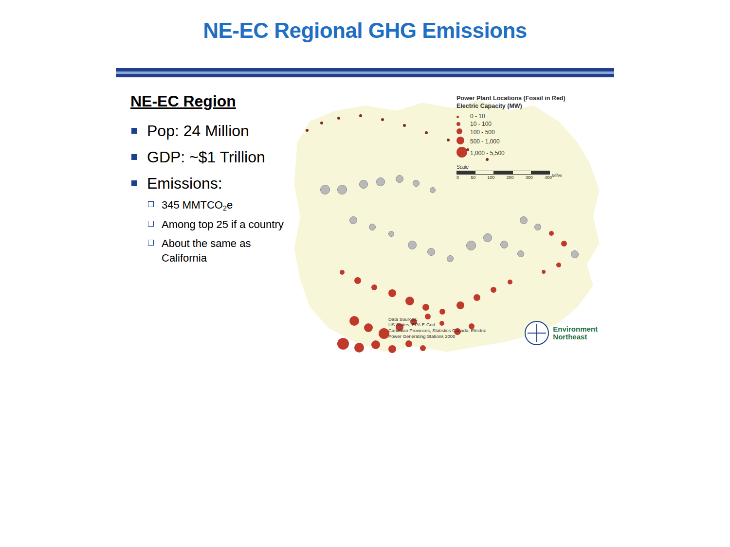NE-EC Regional GHG Emissions
NE-EC Region
Pop: 24 Million
GDP: ~$1 Trillion
Emissions:
345 MMTCO2e
Among top 25 if a country
About the same as California
Power Plant Locations (Fossil in Red)
Electric Capacity (MW)
| | 0 - 10 |
| | 10 - 100 |
| | 100 - 500 |
| | 500 - 1,000 |
| | 1,000 - 5,500 |
Scale
050100200300400
Miles
Data Sources:
US States, EPA E-Grid
Canadian Provinces, Statistics Canada, Electric
Power Generating Stations 2000
Environment Northeast